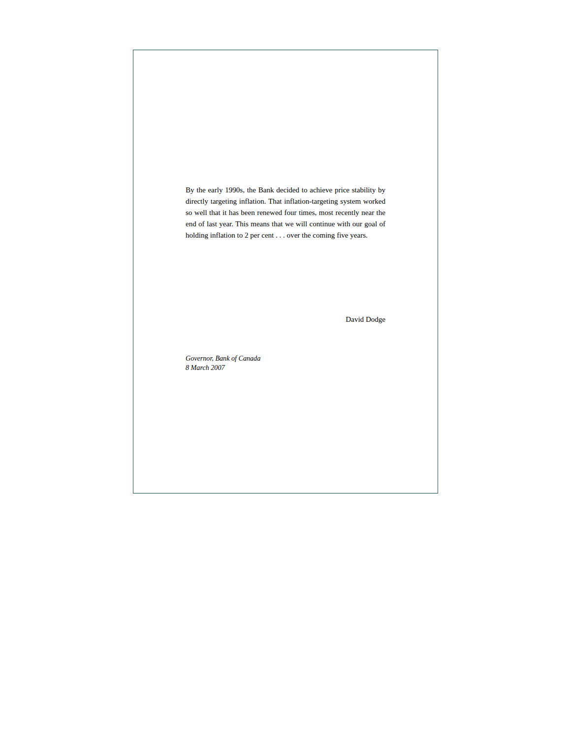By the early 1990s, the Bank decided to achieve price stability by directly targeting inflation. That inflation-targeting system worked so well that it has been renewed four times, most recently near the end of last year. This means that we will continue with our goal of holding inflation to 2 per cent . . . over the coming five years.
David Dodge
Governor, Bank of Canada
8 March 2007